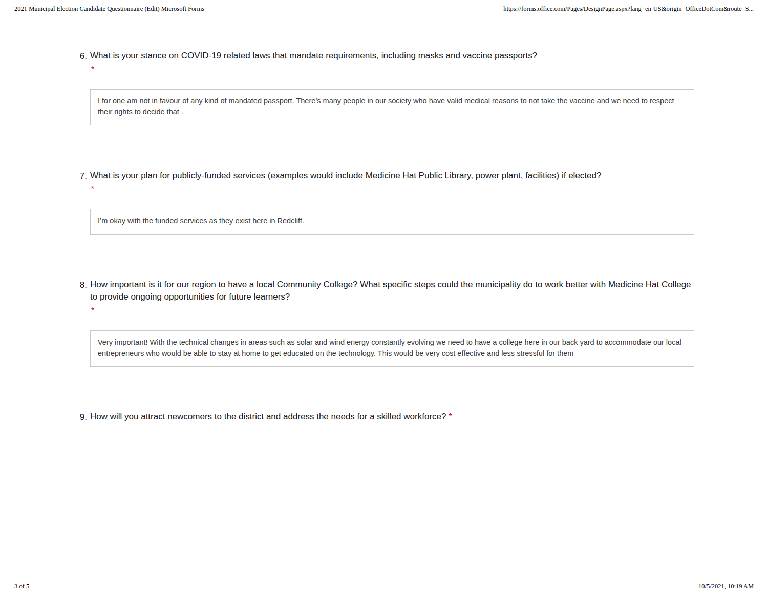2021 Municipal Election Candidate Questionnaire (Edit) Microsoft Forms
https://forms.office.com/Pages/DesignPage.aspx?lang=en-US&origin=OfficeDotCom&route=S...
6.
What is your stance on COVID-19 related laws that mandate requirements, including masks and vaccine passports?
*
I for one am not in favour of any kind of mandated passport. There’s many people in our society who have valid medical reasons to not take the vaccine and we need to respect their rights to decide that .
7.
What is your plan for publicly-funded services (examples would include Medicine Hat Public Library, power plant, facilities) if elected?
*
I’m okay with the funded services as they exist here in Redcliff.
8.
How important is it for our region to have a local Community College? What specific steps could the municipality do to work better with Medicine Hat College to provide ongoing opportunities for future learners?
*
Very important! With the technical changes in areas such as solar and wind energy constantly evolving we need to have a college here in our back yard to accommodate our local entrepreneurs who would be able to stay at home to get educated on the technology. This would be very cost effective and less stressful for them
9.
How will you attract newcomers to the district and address the needs for a skilled workforce? *
3 of 5
10/5/2021, 10:19 AM